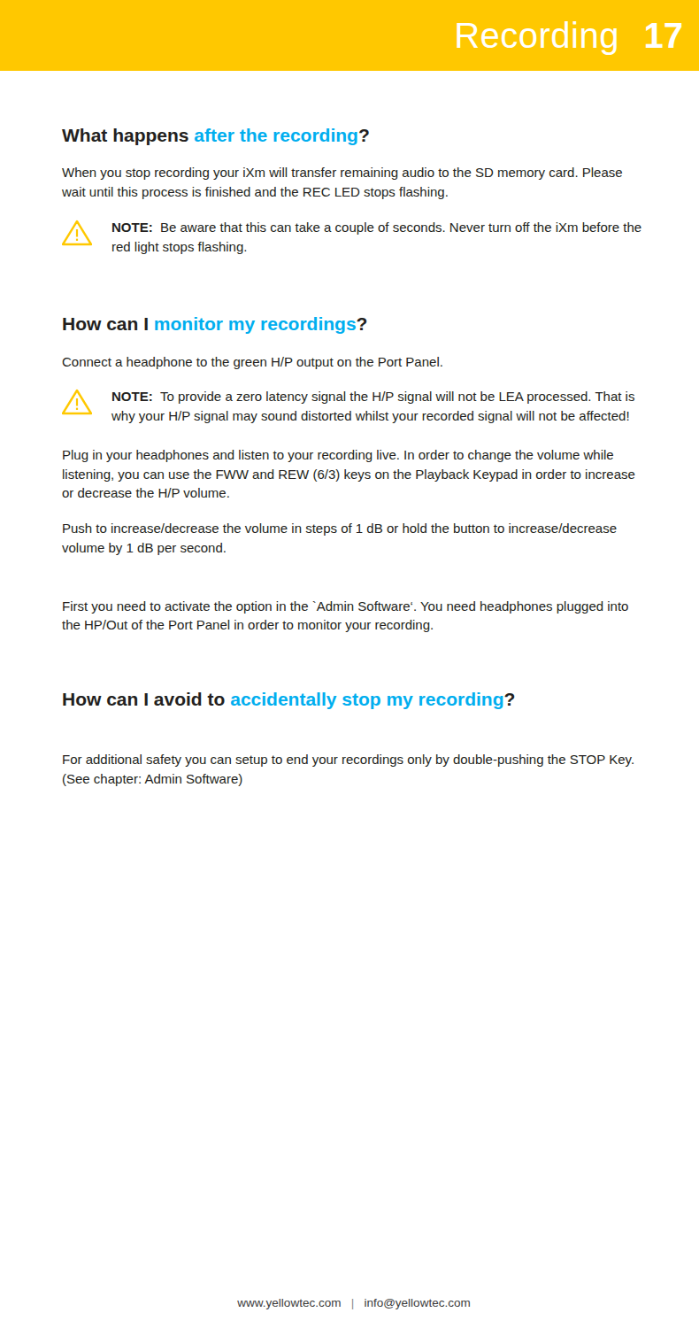Recording
17
What happens after the recording?
When you stop recording your iXm will transfer remaining audio to the SD memory card. Please wait until this process is finished and the REC LED stops flashing.
NOTE: Be aware that this can take a couple of seconds. Never turn off the iXm before the red light stops flashing.
How can I monitor my recordings?
Connect a headphone to the green H/P output on the Port Panel.
NOTE: To provide a zero latency signal the H/P signal will not be LEA processed. That is why your H/P signal may sound distorted whilst your recorded signal will not be affected!
Plug in your headphones and listen to your recording live. In order to change the volume while listening, you can use the FWW and REW (6/3) keys on the Playback Keypad in order to increase or decrease the H/P volume.
Push to increase/decrease the volume in steps of 1 dB or hold the button to increase/decrease volume by 1 dB per second.
First you need to activate the option in the `Admin Software‘. You need headphones plugged into the HP/Out of the Port Panel in order to monitor your recording.
How can I avoid to accidentally stop my recording?
For additional safety you can setup to end your recordings only by double-pushing the STOP Key. (See chapter: Admin Software)
www.yellowtec.com|info@yellowtec.com